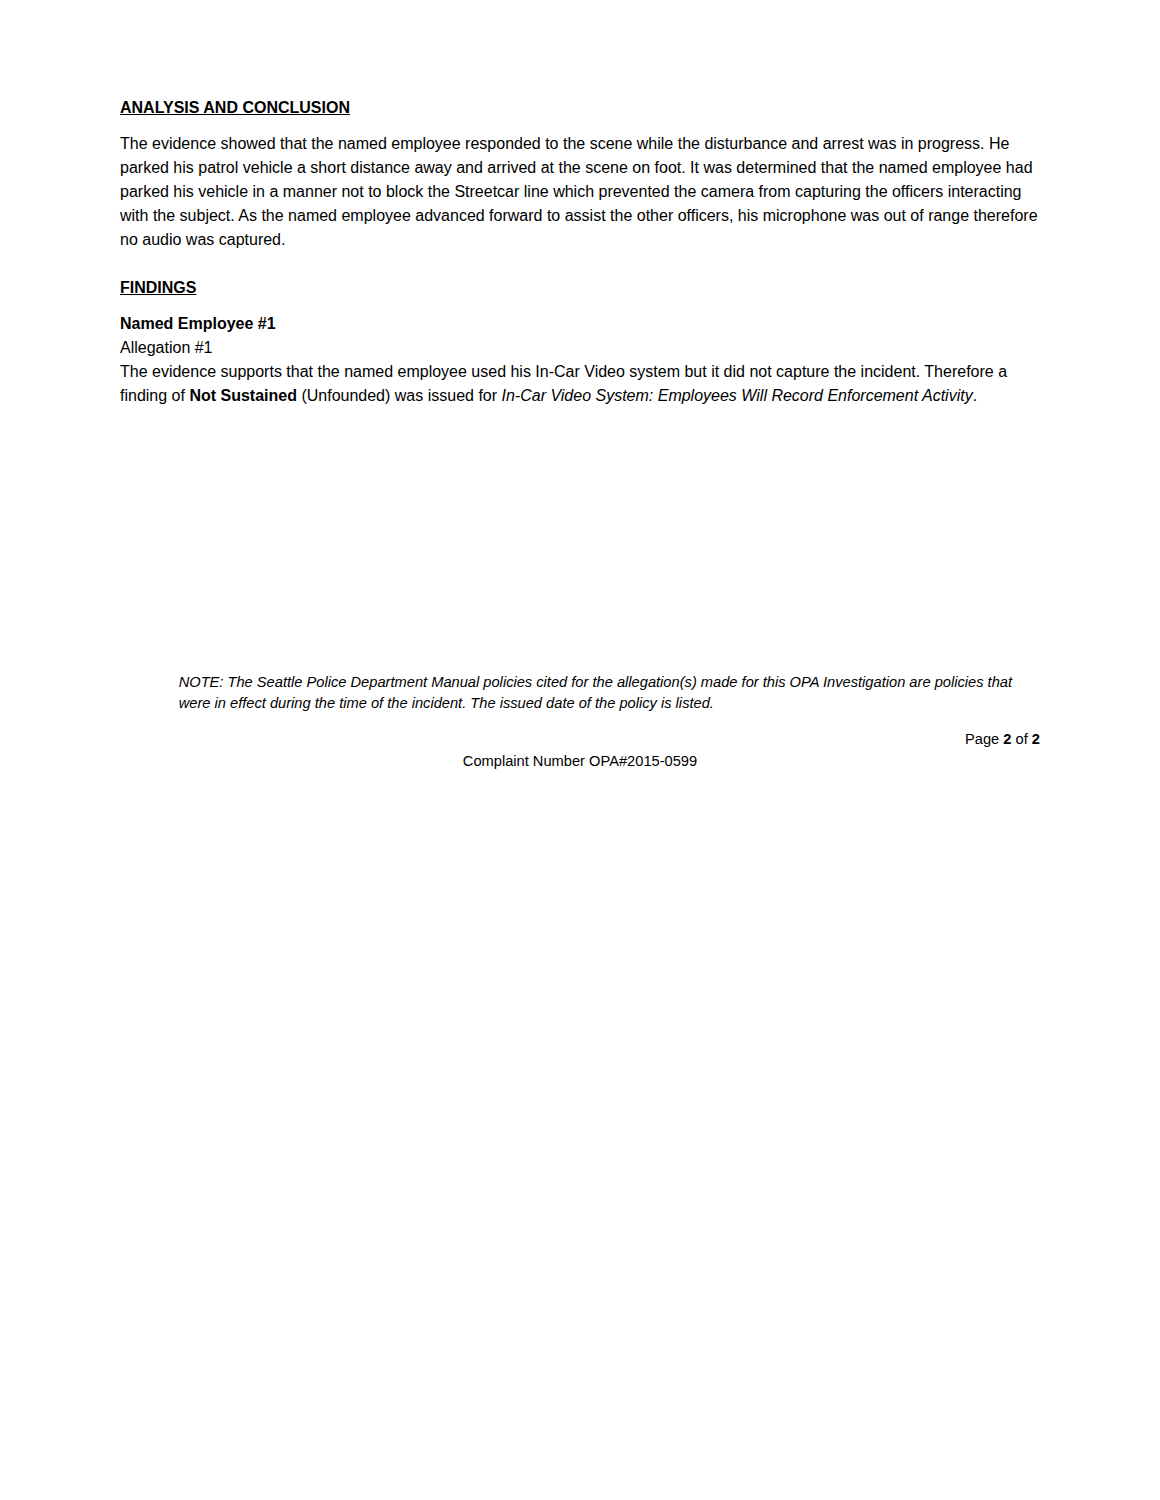ANALYSIS AND CONCLUSION
The evidence showed that the named employee responded to the scene while the disturbance and arrest was in progress. He parked his patrol vehicle a short distance away and arrived at the scene on foot. It was determined that the named employee had parked his vehicle in a manner not to block the Streetcar line which prevented the camera from capturing the officers interacting with the subject. As the named employee advanced forward to assist the other officers, his microphone was out of range therefore no audio was captured.
FINDINGS
Named Employee #1
Allegation #1
The evidence supports that the named employee used his In-Car Video system but it did not capture the incident. Therefore a finding of Not Sustained (Unfounded) was issued for In-Car Video System: Employees Will Record Enforcement Activity.
NOTE: The Seattle Police Department Manual policies cited for the allegation(s) made for this OPA Investigation are policies that were in effect during the time of the incident. The issued date of the policy is listed.
Page 2 of 2
Complaint Number OPA#2015-0599